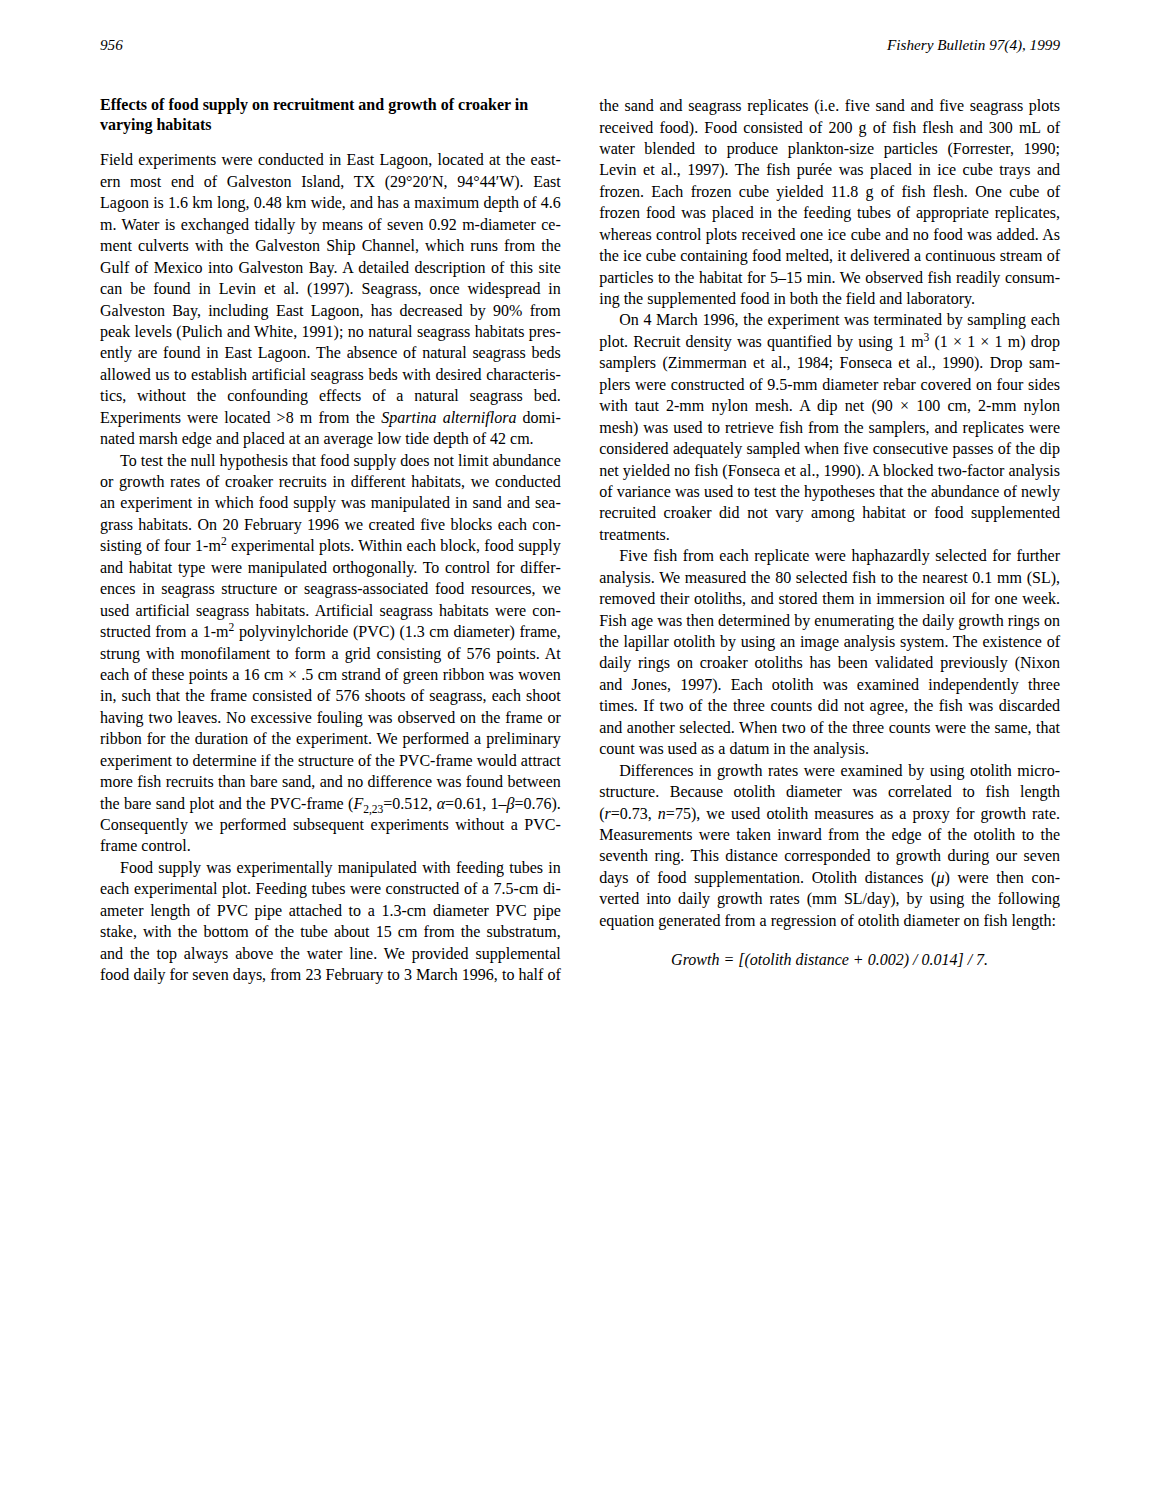956 Fishery Bulletin 97(4), 1999
Effects of food supply on recruitment and growth of croaker in varying habitats
Field experiments were conducted in East Lagoon, located at the eastern most end of Galveston Island, TX (29°20′N, 94°44′W). East Lagoon is 1.6 km long, 0.48 km wide, and has a maximum depth of 4.6 m. Water is exchanged tidally by means of seven 0.92 m-diameter cement culverts with the Galveston Ship Channel, which runs from the Gulf of Mexico into Galveston Bay. A detailed description of this site can be found in Levin et al. (1997). Seagrass, once widespread in Galveston Bay, including East Lagoon, has decreased by 90% from peak levels (Pulich and White, 1991); no natural seagrass habitats presently are found in East Lagoon. The absence of natural seagrass beds allowed us to establish artificial seagrass beds with desired characteristics, without the confounding effects of a natural seagrass bed. Experiments were located >8 m from the Spartina alterniflora dominated marsh edge and placed at an average low tide depth of 42 cm.
To test the null hypothesis that food supply does not limit abundance or growth rates of croaker recruits in different habitats, we conducted an experiment in which food supply was manipulated in sand and seagrass habitats. On 20 February 1996 we created five blocks each consisting of four 1-m2 experimental plots. Within each block, food supply and habitat type were manipulated orthogonally. To control for differences in seagrass structure or seagrass-associated food resources, we used artificial seagrass habitats. Artificial seagrass habitats were constructed from a 1-m2 polyvinylchoride (PVC) (1.3 cm diameter) frame, strung with monofilament to form a grid consisting of 576 points. At each of these points a 16 cm × .5 cm strand of green ribbon was woven in, such that the frame consisted of 576 shoots of seagrass, each shoot having two leaves. No excessive fouling was observed on the frame or ribbon for the duration of the experiment. We performed a preliminary experiment to determine if the structure of the PVC-frame would attract more fish recruits than bare sand, and no difference was found between the bare sand plot and the PVC-frame (F2,23=0.512, α=0.61, 1–β=0.76). Consequently we performed subsequent experiments without a PVC-frame control.
Food supply was experimentally manipulated with feeding tubes in each experimental plot. Feeding tubes were constructed of a 7.5-cm diameter length of PVC pipe attached to a 1.3-cm diameter PVC pipe stake, with the bottom of the tube about 15 cm from the substratum, and the top always above the water line. We provided supplemental food daily for seven days, from 23 February to 3 March 1996, to half of the sand and seagrass replicates (i.e. five sand and five seagrass plots received food). Food consisted of 200 g of fish flesh and 300 mL of water blended to produce plankton-size particles (Forrester, 1990; Levin et al., 1997). The fish purée was placed in ice cube trays and frozen. Each frozen cube yielded 11.8 g of fish flesh. One cube of frozen food was placed in the feeding tubes of appropriate replicates, whereas control plots received one ice cube and no food was added. As the ice cube containing food melted, it delivered a continuous stream of particles to the habitat for 5–15 min. We observed fish readily consuming the supplemented food in both the field and laboratory.
On 4 March 1996, the experiment was terminated by sampling each plot. Recruit density was quantified by using 1 m3 (1 × 1 × 1 m) drop samplers (Zimmerman et al., 1984; Fonseca et al., 1990). Drop samplers were constructed of 9.5-mm diameter rebar covered on four sides with taut 2-mm nylon mesh. A dip net (90 × 100 cm, 2-mm nylon mesh) was used to retrieve fish from the samplers, and replicates were considered adequately sampled when five consecutive passes of the dip net yielded no fish (Fonseca et al., 1990). A blocked two-factor analysis of variance was used to test the hypotheses that the abundance of newly recruited croaker did not vary among habitat or food supplemented treatments.
Five fish from each replicate were haphazardly selected for further analysis. We measured the 80 selected fish to the nearest 0.1 mm (SL), removed their otoliths, and stored them in immersion oil for one week. Fish age was then determined by enumerating the daily growth rings on the lapillar otolith by using an image analysis system. The existence of daily rings on croaker otoliths has been validated previously (Nixon and Jones, 1997). Each otolith was examined independently three times. If two of the three counts did not agree, the fish was discarded and another selected. When two of the three counts were the same, that count was used as a datum in the analysis.
Differences in growth rates were examined by using otolith microstructure. Because otolith diameter was correlated to fish length (r=0.73, n=75), we used otolith measures as a proxy for growth rate. Measurements were taken inward from the edge of the otolith to the seventh ring. This distance corresponded to growth during our seven days of food supplementation. Otolith distances (μ) were then converted into daily growth rates (mm SL/day), by using the following equation generated from a regression of otolith diameter on fish length:
Growth = [(otolith distance + 0.002) / 0.014] / 7.